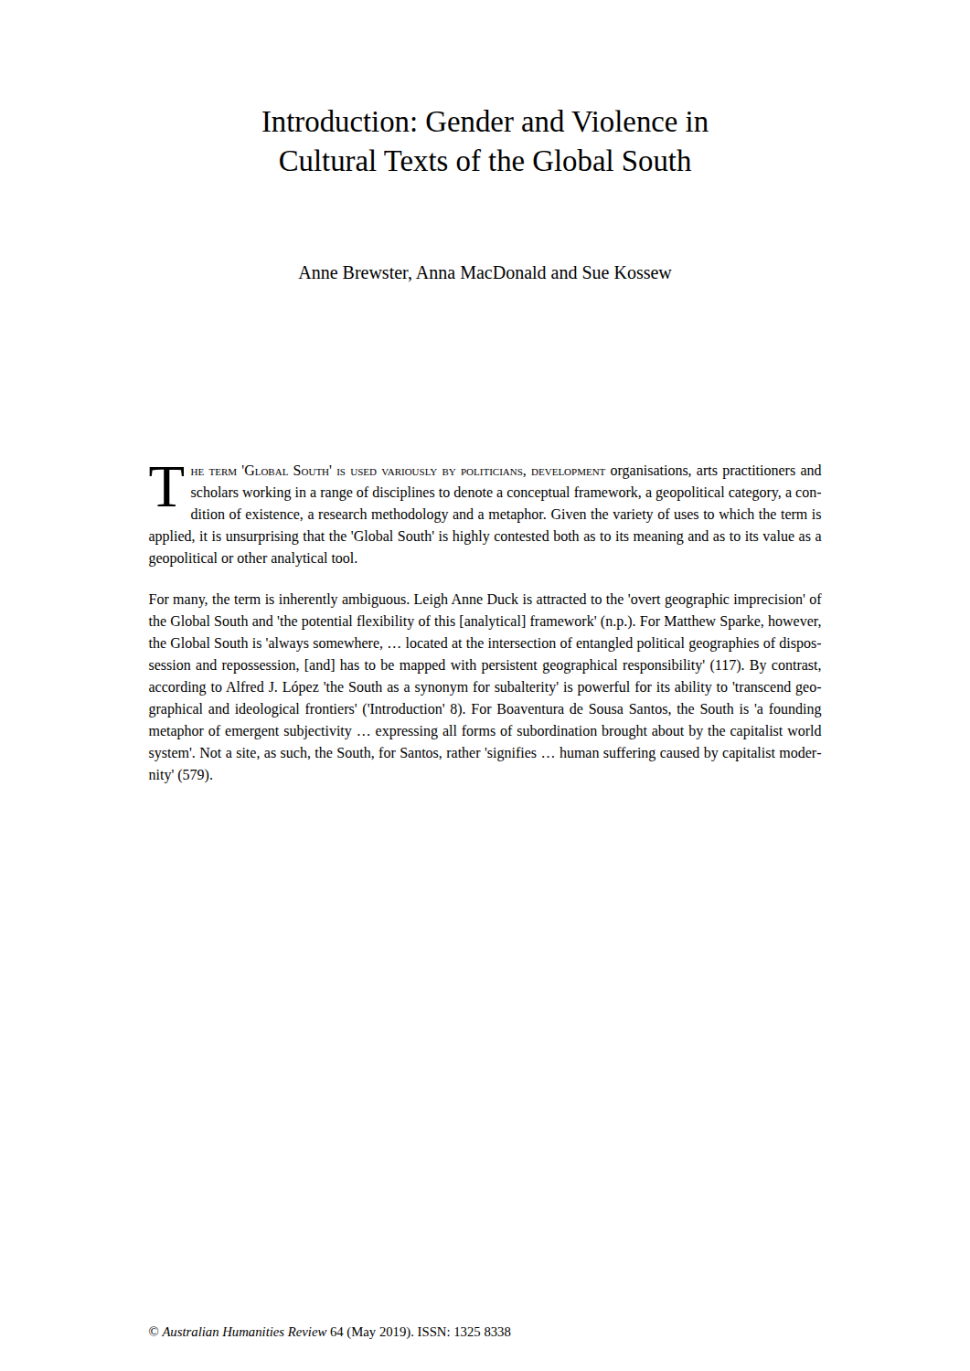Introduction: Gender and Violence in Cultural Texts of the Global South
Anne Brewster, Anna MacDonald and Sue Kossew
The term 'Global South' is used variously by politicians, development organisations, arts practitioners and scholars working in a range of disciplines to denote a conceptual framework, a geopolitical category, a condition of existence, a research methodology and a metaphor. Given the variety of uses to which the term is applied, it is unsurprising that the 'Global South' is highly contested both as to its meaning and as to its value as a geopolitical or other analytical tool.
For many, the term is inherently ambiguous. Leigh Anne Duck is attracted to the 'overt geographic imprecision' of the Global South and 'the potential flexibility of this [analytical] framework' (n.p.). For Matthew Sparke, however, the Global South is 'always somewhere, … located at the intersection of entangled political geographies of dispossession and repossession, [and] has to be mapped with persistent geographical responsibility' (117). By contrast, according to Alfred J. López 'the South as a synonym for subalterity' is powerful for its ability to 'transcend geographical and ideological frontiers' ('Introduction' 8). For Boaventura de Sousa Santos, the South is 'a founding metaphor of emergent subjectivity … expressing all forms of subordination brought about by the capitalist world system'. Not a site, as such, the South, for Santos, rather 'signifies … human suffering caused by capitalist modernity' (579).
© Australian Humanities Review 64 (May 2019). ISSN: 1325 8338